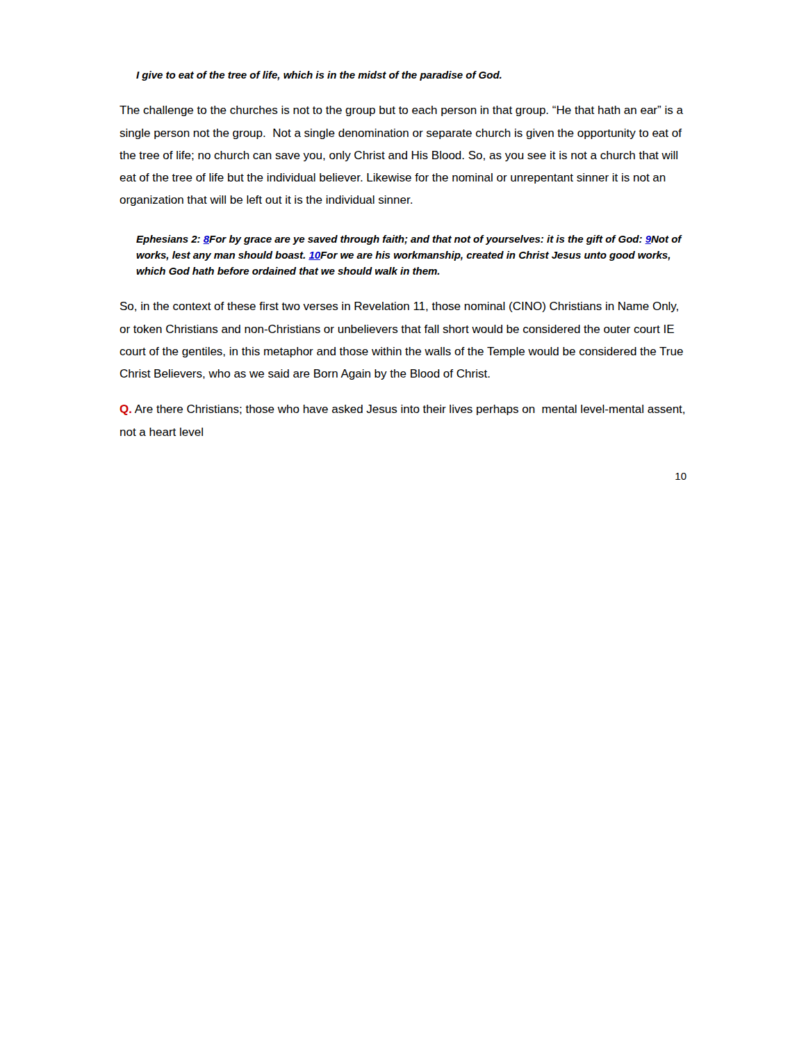I give to eat of the tree of life, which is in the midst of the paradise of God.
The challenge to the churches is not to the group but to each person in that group. “He that hath an ear” is a single person not the group. Not a single denomination or separate church is given the opportunity to eat of the tree of life; no church can save you, only Christ and His Blood. So, as you see it is not a church that will eat of the tree of life but the individual believer. Likewise for the nominal or unrepentant sinner it is not an organization that will be left out it is the individual sinner.
Ephesians 2: 8 For by grace are ye saved through faith; and that not of yourselves: it is the gift of God: 9 Not of works, lest any man should boast. 10 For we are his workmanship, created in Christ Jesus unto good works, which God hath before ordained that we should walk in them.
So, in the context of these first two verses in Revelation 11, those nominal (CINO) Christians in Name Only, or token Christians and non-Christians or unbelievers that fall short would be considered the outer court IE court of the gentiles, in this metaphor and those within the walls of the Temple would be considered the True Christ Believers, who as we said are Born Again by the Blood of Christ.
Q. Are there Christians; those who have asked Jesus into their lives perhaps on mental level-mental assent, not a heart level
10